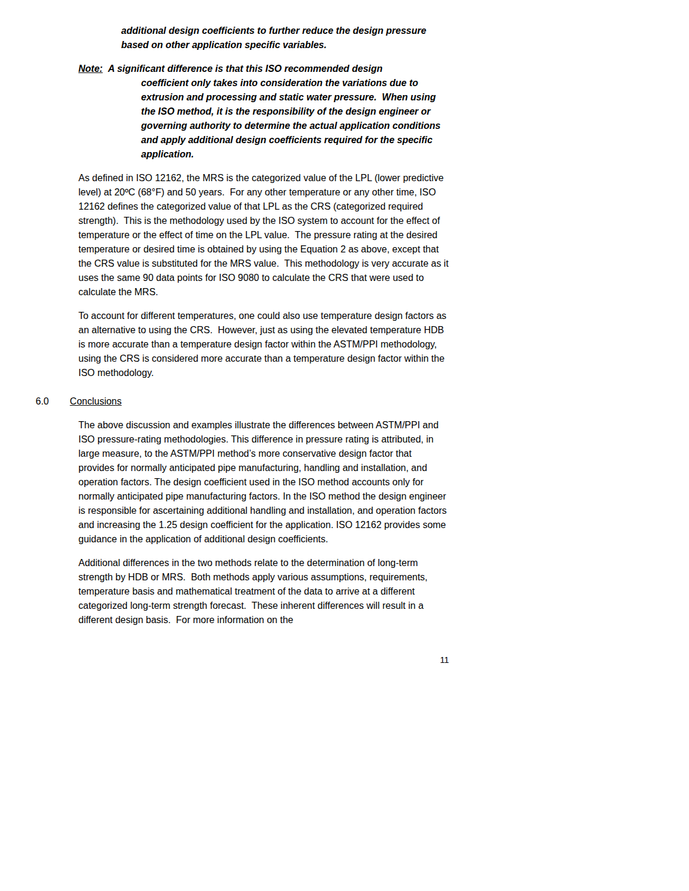additional design coefficients to further reduce the design pressure based on other application specific variables.
Note: A significant difference is that this ISO recommended design
coefficient only takes into consideration the variations due to extrusion and processing and static water pressure. When using the ISO method, it is the responsibility of the design engineer or governing authority to determine the actual application conditions and apply additional design coefficients required for the specific application.
As defined in ISO 12162, the MRS is the categorized value of the LPL (lower predictive level) at 20ºC (68°F) and 50 years. For any other temperature or any other time, ISO 12162 defines the categorized value of that LPL as the CRS (categorized required strength). This is the methodology used by the ISO system to account for the effect of temperature or the effect of time on the LPL value. The pressure rating at the desired temperature or desired time is obtained by using the Equation 2 as above, except that the CRS value is substituted for the MRS value. This methodology is very accurate as it uses the same 90 data points for ISO 9080 to calculate the CRS that were used to calculate the MRS.
To account for different temperatures, one could also use temperature design factors as an alternative to using the CRS. However, just as using the elevated temperature HDB is more accurate than a temperature design factor within the ASTM/PPI methodology, using the CRS is considered more accurate than a temperature design factor within the ISO methodology.
6.0 Conclusions
The above discussion and examples illustrate the differences between ASTM/PPI and ISO pressure-rating methodologies. This difference in pressure rating is attributed, in large measure, to the ASTM/PPI method’s more conservative design factor that provides for normally anticipated pipe manufacturing, handling and installation, and operation factors. The design coefficient used in the ISO method accounts only for normally anticipated pipe manufacturing factors. In the ISO method the design engineer is responsible for ascertaining additional handling and installation, and operation factors and increasing the 1.25 design coefficient for the application. ISO 12162 provides some guidance in the application of additional design coefficients.
Additional differences in the two methods relate to the determination of long-term strength by HDB or MRS. Both methods apply various assumptions, requirements, temperature basis and mathematical treatment of the data to arrive at a different categorized long-term strength forecast. These inherent differences will result in a different design basis. For more information on the
11